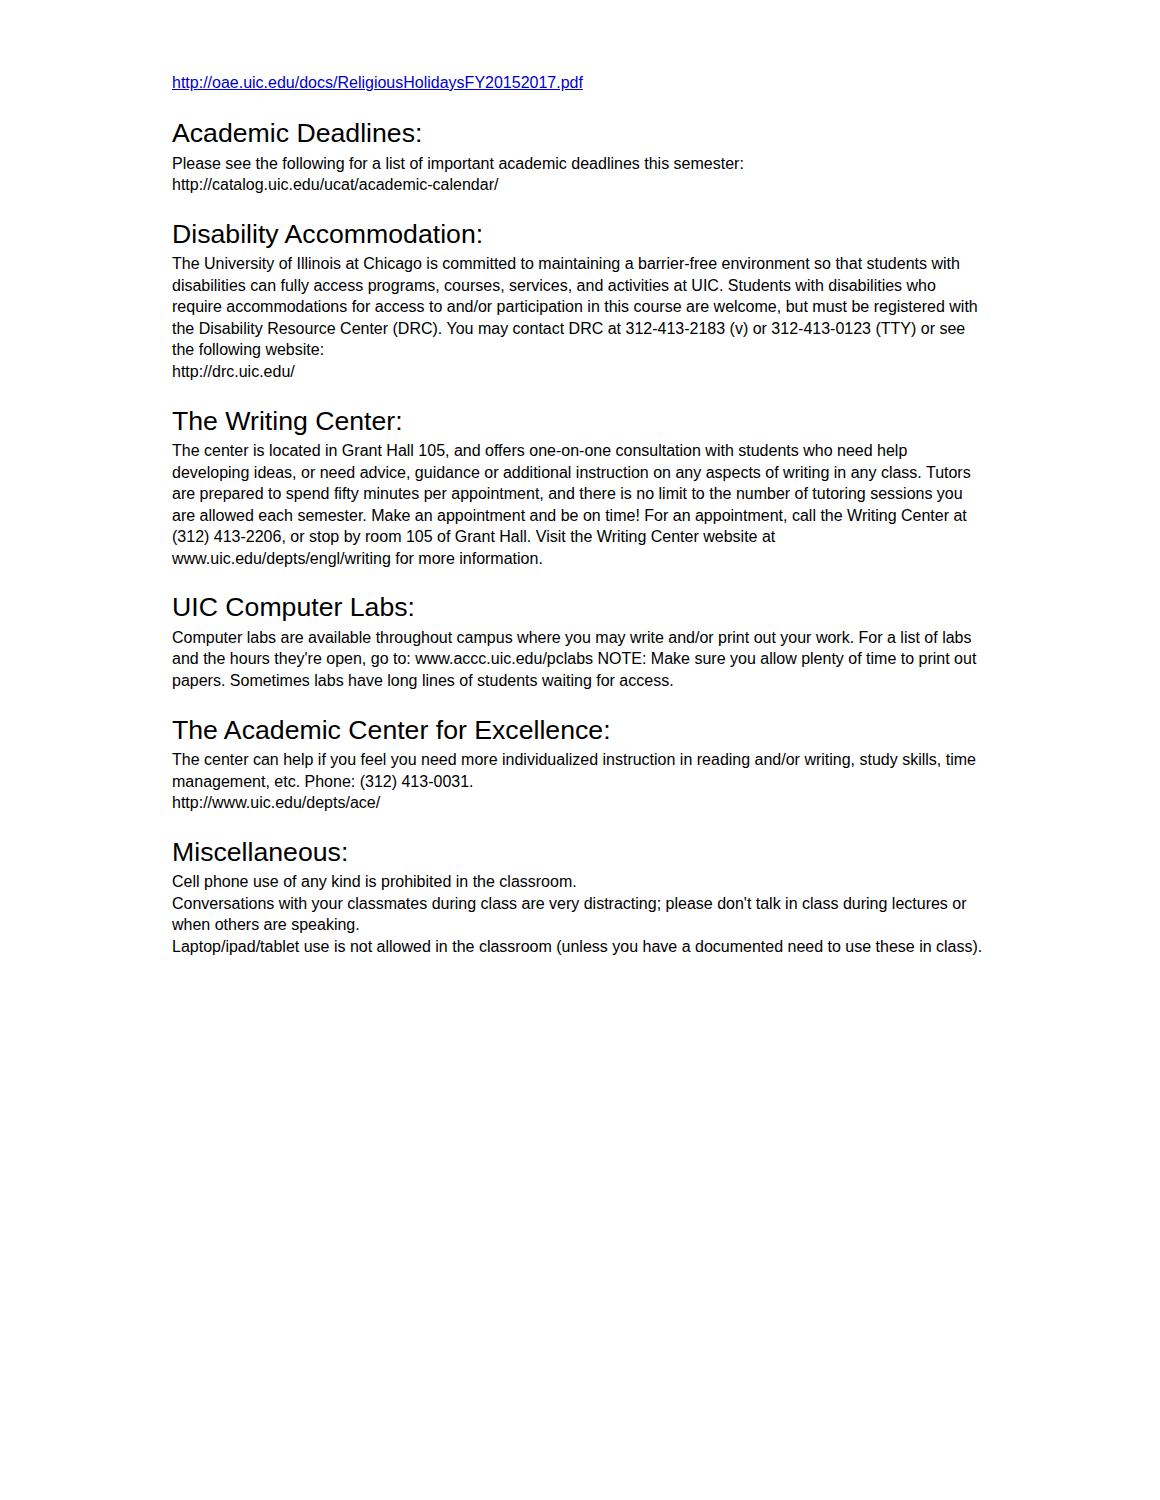http://oae.uic.edu/docs/ReligiousHolidaysFY20152017.pdf
Academic Deadlines:
Please see the following for a list of important academic deadlines this semester:
http://catalog.uic.edu/ucat/academic-calendar/
Disability Accommodation:
The University of Illinois at Chicago is committed to maintaining a barrier-free environment so that students with disabilities can fully access programs, courses, services, and activities at UIC. Students with disabilities who require accommodations for access to and/or participation in this course are welcome, but must be registered with the Disability Resource Center (DRC). You may contact DRC at 312-413-2183 (v) or 312-413-0123 (TTY) or see the following website:
http://drc.uic.edu/
The Writing Center:
The center is located in Grant Hall 105, and offers one-on-one consultation with students who need help developing ideas, or need advice, guidance or additional instruction on any aspects of writing in any class. Tutors are prepared to spend fifty minutes per appointment, and there is no limit to the number of tutoring sessions you are allowed each semester. Make an appointment and be on time! For an appointment, call the Writing Center at (312) 413-2206, or stop by room 105 of Grant Hall. Visit the Writing Center website at www.uic.edu/depts/engl/writing for more information.
UIC Computer Labs:
Computer labs are available throughout campus where you may write and/or print out your work. For a list of labs and the hours they're open, go to: www.accc.uic.edu/pclabs NOTE: Make sure you allow plenty of time to print out papers. Sometimes labs have long lines of students waiting for access.
The Academic Center for Excellence:
The center can help if you feel you need more individualized instruction in reading and/or writing, study skills, time management, etc. Phone: (312) 413-0031.
http://www.uic.edu/depts/ace/
Miscellaneous:
Cell phone use of any kind is prohibited in the classroom.
Conversations with your classmates during class are very distracting; please don't talk in class during lectures or when others are speaking.
Laptop/ipad/tablet use is not allowed in the classroom (unless you have a documented need to use these in class).